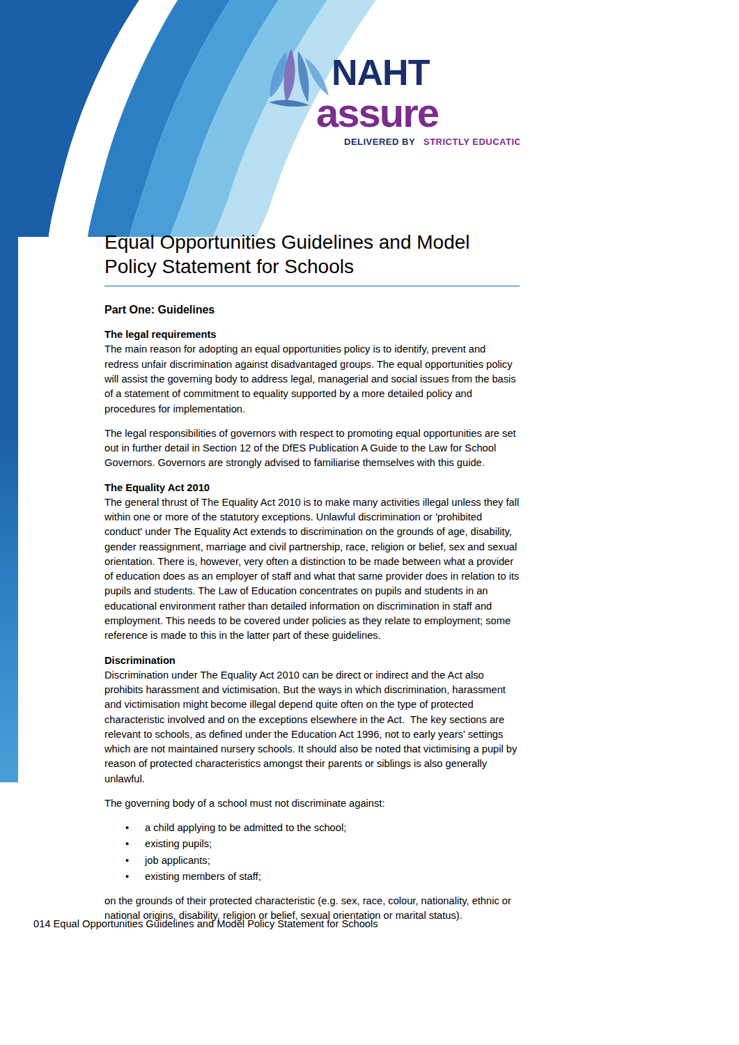NAHT assure DELIVERED BY STRICTLY EDUCATION
Equal Opportunities Guidelines and Model
Policy Statement for Schools
Part One: Guidelines
The legal requirements
The main reason for adopting an equal opportunities policy is to identify, prevent and redress unfair discrimination against disadvantaged groups. The equal opportunities policy will assist the governing body to address legal, managerial and social issues from the basis of a statement of commitment to equality supported by a more detailed policy and procedures for implementation.
The legal responsibilities of governors with respect to promoting equal opportunities are set out in further detail in Section 12 of the DfES Publication A Guide to the Law for School Governors. Governors are strongly advised to familiarise themselves with this guide.
The Equality Act 2010
The general thrust of The Equality Act 2010 is to make many activities illegal unless they fall within one or more of the statutory exceptions. Unlawful discrimination or 'prohibited conduct' under The Equality Act extends to discrimination on the grounds of age, disability, gender reassignment, marriage and civil partnership, race, religion or belief, sex and sexual orientation. There is, however, very often a distinction to be made between what a provider of education does as an employer of staff and what that same provider does in relation to its pupils and students. The Law of Education concentrates on pupils and students in an educational environment rather than detailed information on discrimination in staff and employment. This needs to be covered under policies as they relate to employment; some reference is made to this in the latter part of these guidelines.
Discrimination
Discrimination under The Equality Act 2010 can be direct or indirect and the Act also prohibits harassment and victimisation. But the ways in which discrimination, harassment and victimisation might become illegal depend quite often on the type of protected characteristic involved and on the exceptions elsewhere in the Act. The key sections are relevant to schools, as defined under the Education Act 1996, not to early years' settings which are not maintained nursery schools. It should also be noted that victimising a pupil by reason of protected characteristics amongst their parents or siblings is also generally unlawful.
The governing body of a school must not discriminate against:
a child applying to be admitted to the school;
existing pupils;
job applicants;
existing members of staff;
on the grounds of their protected characteristic (e.g. sex, race, colour, nationality, ethnic or national origins, disability, religion or belief, sexual orientation or marital status).
014 Equal Opportunities Guidelines and Model Policy Statement for Schools